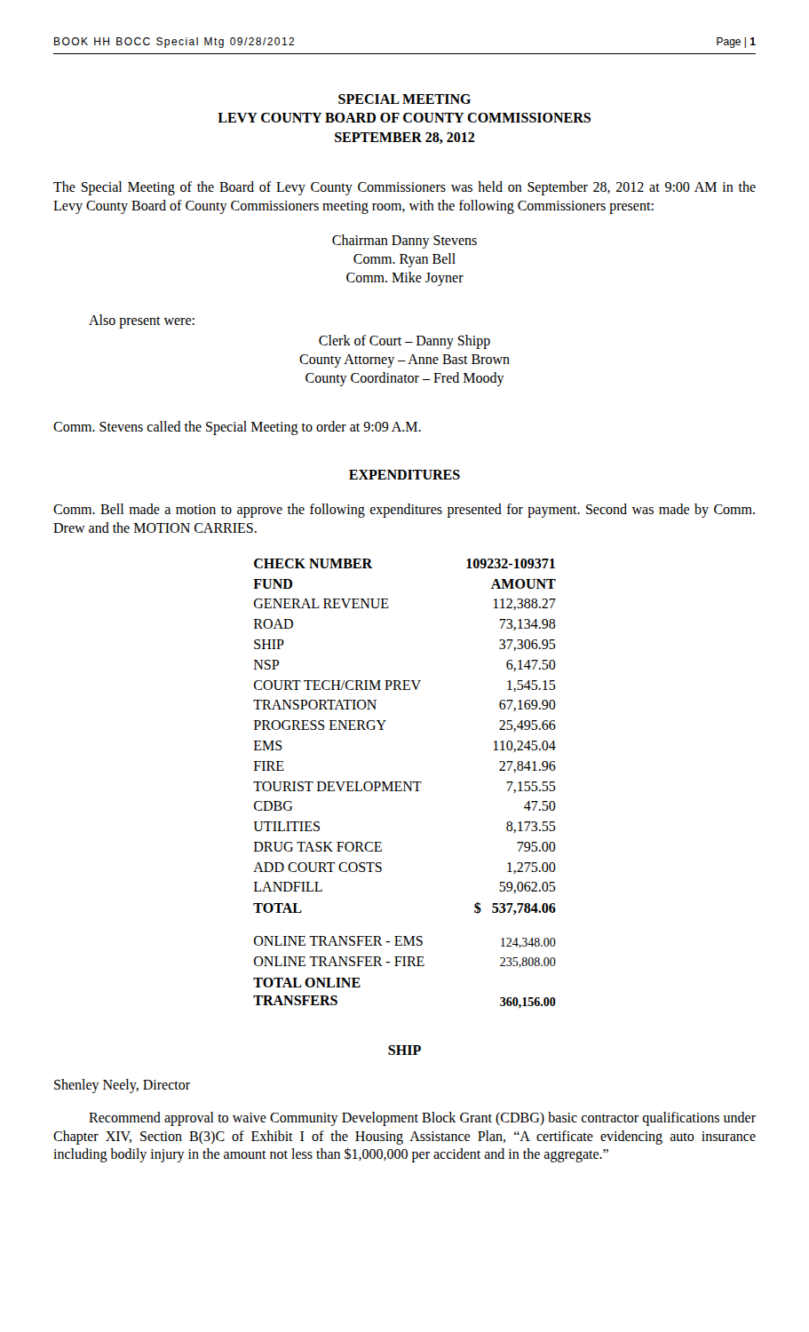BOOK HH BOCC Special Mtg 09/28/2012 Page | 1
Special Meeting Levy County Board of County Commissioners September 28, 2012
The Special Meeting of the Board of Levy County Commissioners was held on September 28, 2012 at 9:00 AM in the Levy County Board of County Commissioners meeting room, with the following Commissioners present:
Chairman Danny Stevens
Comm. Ryan Bell
Comm. Mike Joyner
Also present were:
Clerk of Court – Danny Shipp
County Attorney – Anne Bast Brown
County Coordinator – Fred Moody
Comm. Stevens called the Special Meeting to order at 9:09 A.M.
Expenditures
Comm. Bell made a motion to approve the following expenditures presented for payment. Second was made by Comm. Drew and the MOTION CARRIES.
| CHECK NUMBER | 109232-109371 |
| FUND | AMOUNT |
| GENERAL REVENUE | 112,388.27 |
| ROAD | 73,134.98 |
| SHIP | 37,306.95 |
| NSP | 6,147.50 |
| COURT TECH/CRIM PREV | 1,545.15 |
| TRANSPORTATION | 67,169.90 |
| PROGRESS ENERGY | 25,495.66 |
| EMS | 110,245.04 |
| FIRE | 27,841.96 |
| TOURIST DEVELOPMENT | 7,155.55 |
| CDBG | 47.50 |
| UTILITIES | 8,173.55 |
| DRUG TASK FORCE | 795.00 |
| ADD COURT COSTS | 1,275.00 |
| LANDFILL | 59,062.05 |
| TOTAL | $ 537,784.06 |
| ONLINE TRANSFER - EMS | 124,348.00 |
| ONLINE TRANSFER - FIRE | 235,808.00 |
| TOTAL ONLINE TRANSFERS | 360,156.00 |
SHIP
Shenley Neely, Director
Recommend approval to waive Community Development Block Grant (CDBG) basic contractor qualifications under Chapter XIV, Section B(3)C of Exhibit I of the Housing Assistance Plan, “A certificate evidencing auto insurance including bodily injury in the amount not less than $1,000,000 per accident and in the aggregate.”